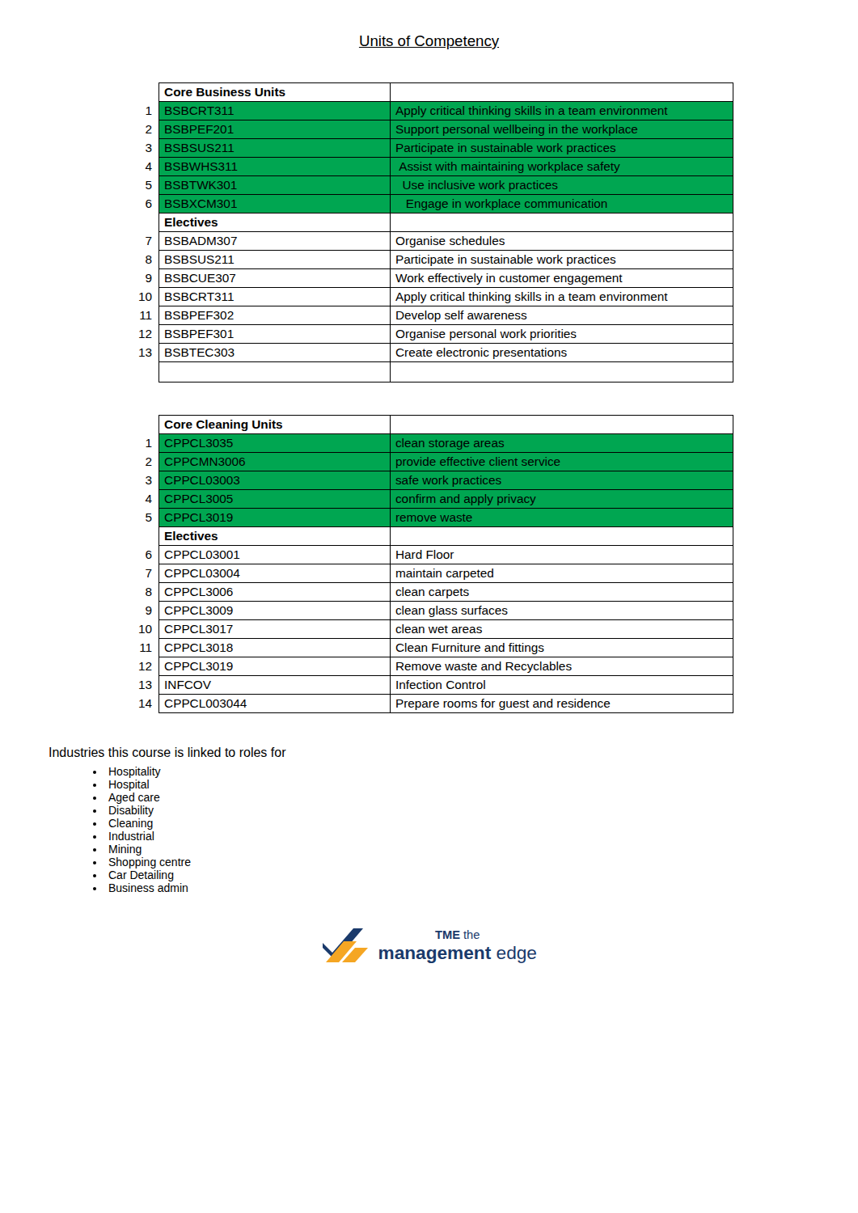Units of Competency
| | Core Business Units | |
| 1 | BSBCRT311 | Apply critical thinking skills in a team environment |
| 2 | BSBPEF201 | Support personal wellbeing in the workplace |
| 3 | BSBSUS211 | Participate in sustainable work practices |
| 4 | BSBWHS311 | Assist with maintaining workplace safety |
| 5 | BSBTWK301 | Use inclusive work practices |
| 6 | BSBXCM301 | Engage in workplace communication |
| | Electives | |
| 7 | BSBADM307 | Organise schedules |
| 8 | BSBSUS211 | Participate in sustainable work practices |
| 9 | BSBCUE307 | Work effectively in customer engagement |
| 10 | BSBCRT311 | Apply critical thinking skills in a team environment |
| 11 | BSBPEF302 | Develop self awareness |
| 12 | BSBPEF301 | Organise personal work priorities |
| 13 | BSBTEC303 | Create electronic presentations |
| | Core Cleaning Units | |
| 1 | CPPCL3035 | clean storage areas |
| 2 | CPPCMN3006 | provide effective client service |
| 3 | CPPCL03003 | safe work practices |
| 4 | CPPCL3005 | confirm and apply privacy |
| 5 | CPPCL3019 | remove waste |
| | Electives | |
| 6 | CPPCL03001 | Hard Floor |
| 7 | CPPCL03004 | maintain carpeted |
| 8 | CPPCL3006 | clean carpets |
| 9 | CPPCL3009 | clean glass surfaces |
| 10 | CPPCL3017 | clean wet areas |
| 11 | CPPCL3018 | Clean Furniture and fittings |
| 12 | CPPCL3019 | Remove waste and Recyclables |
| 13 | INFCOV | Infection Control |
| 14 | CPPCL003044 | Prepare rooms for guest and residence |
Industries this course is linked to roles for
Hospitality
Hospital
Aged care
Disability
Cleaning
Industrial
Mining
Shopping centre
Car Detailing
Business admin
TME the
management edge